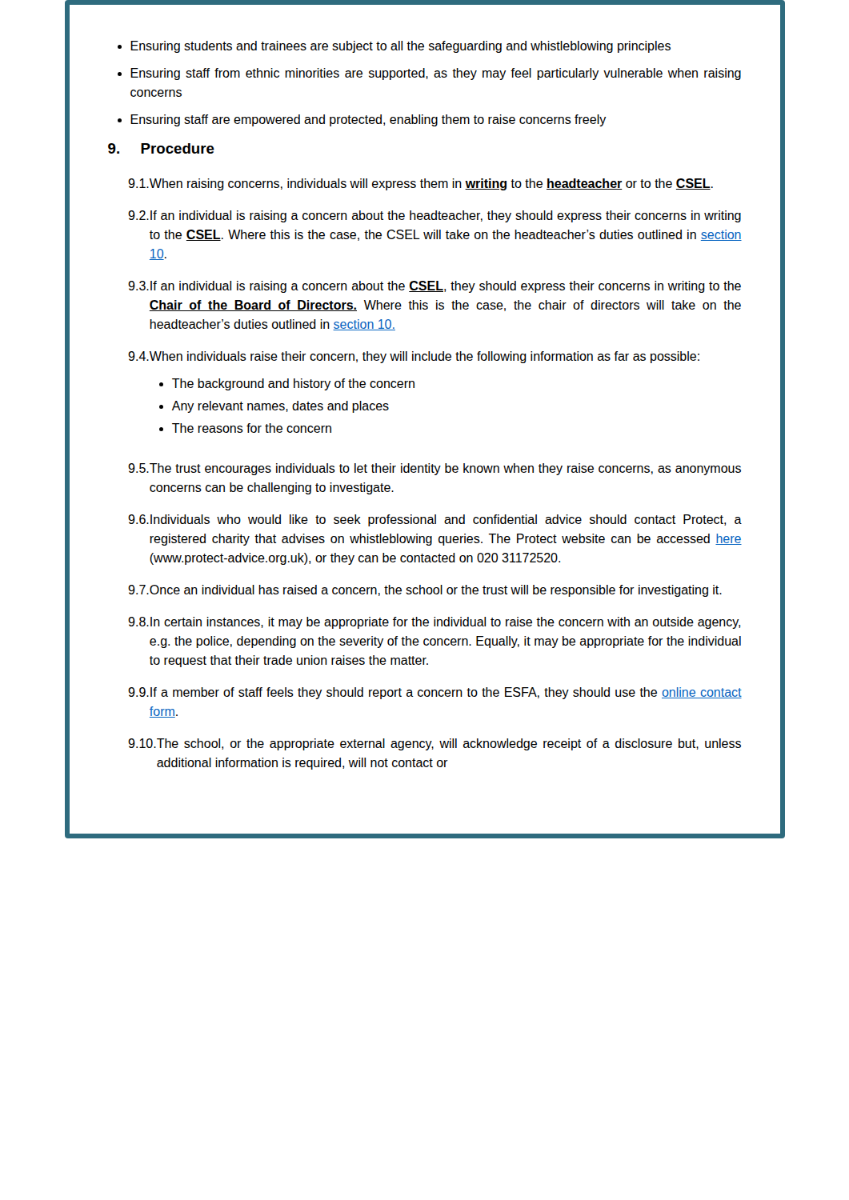Ensuring students and trainees are subject to all the safeguarding and whistleblowing principles
Ensuring staff from ethnic minorities are supported, as they may feel particularly vulnerable when raising concerns
Ensuring staff are empowered and protected, enabling them to raise concerns freely
9. Procedure
9.1. When raising concerns, individuals will express them in writing to the headteacher or to the CSEL.
9.2. If an individual is raising a concern about the headteacher, they should express their concerns in writing to the CSEL. Where this is the case, the CSEL will take on the headteacher’s duties outlined in section 10.
9.3. If an individual is raising a concern about the CSEL, they should express their concerns in writing to the Chair of the Board of Directors. Where this is the case, the chair of directors will take on the headteacher’s duties outlined in section 10.
9.4. When individuals raise their concern, they will include the following information as far as possible:
The background and history of the concern
Any relevant names, dates and places
The reasons for the concern
9.5. The trust encourages individuals to let their identity be known when they raise concerns, as anonymous concerns can be challenging to investigate.
9.6. Individuals who would like to seek professional and confidential advice should contact Protect, a registered charity that advises on whistleblowing queries. The Protect website can be accessed here (www.protect-advice.org.uk), or they can be contacted on 020 31172520.
9.7. Once an individual has raised a concern, the school or the trust will be responsible for investigating it.
9.8. In certain instances, it may be appropriate for the individual to raise the concern with an outside agency, e.g. the police, depending on the severity of the concern. Equally, it may be appropriate for the individual to request that their trade union raises the matter.
9.9. If a member of staff feels they should report a concern to the ESFA, they should use the online contact form.
9.10. The school, or the appropriate external agency, will acknowledge receipt of a disclosure but, unless additional information is required, will not contact or